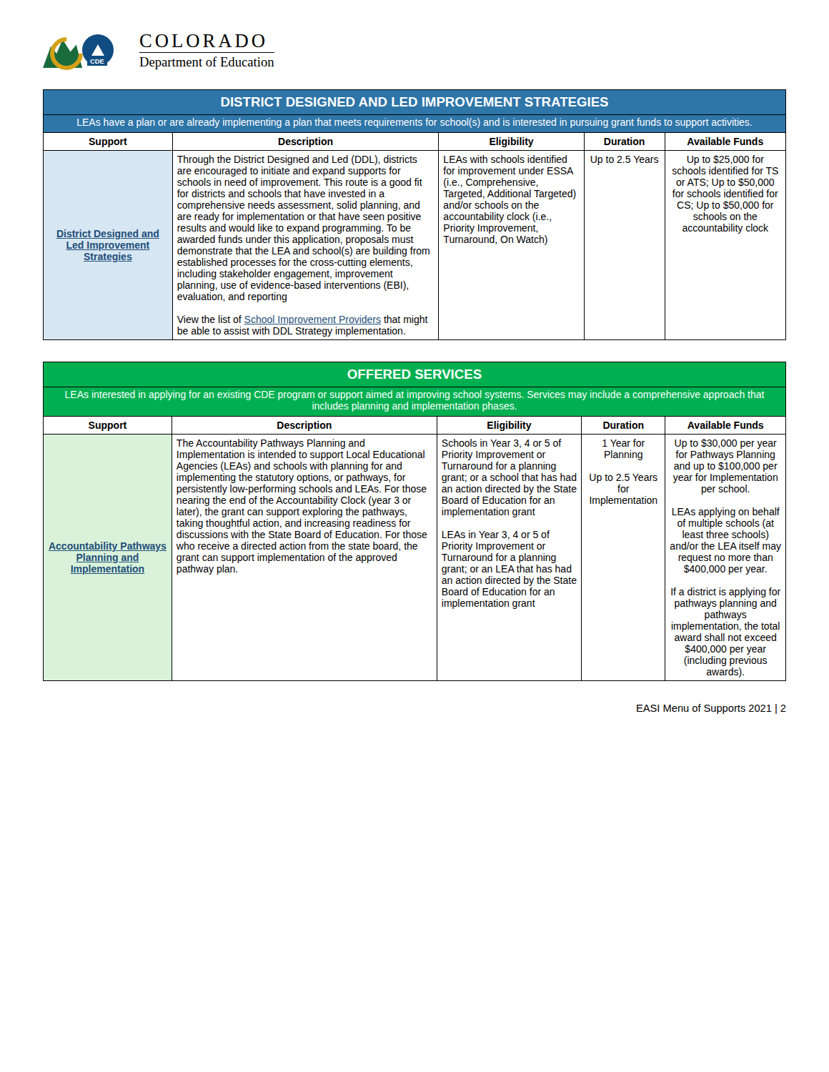CDE
COLORADO
Department of Education
| DISTRICT DESIGNED AND LED IMPROVEMENT STRATEGIES |
| LEAs have a plan or are already implementing a plan that meets requirements for school(s) and is interested in pursuing grant funds to support activities. |
| Support | Description | Eligibility | Duration | Available Funds |
| District Designed and Led Improvement Strategies | Through the District Designed and Led (DDL), districts are encouraged to initiate and expand supports for schools in need of improvement. This route is a good fit for districts and schools that have invested in a comprehensive needs assessment, solid planning, and are ready for implementation or that have seen positive results and would like to expand programming. To be awarded funds under this application, proposals must demonstrate that the LEA and school(s) are building from established processes for the cross-cutting elements, including stakeholder engagement, improvement planning, use of evidence-based interventions (EBI), evaluation, and reporting View the list of School Improvement Providers that might be able to assist with DDL Strategy implementation. | LEAs with schools identified for improvement under ESSA (i.e., Comprehensive, Targeted, Additional Targeted) and/or schools on the accountability clock (i.e., Priority Improvement, Turnaround, On Watch) | Up to 2.5 Years | Up to $25,000 for schools identified for TS or ATS; Up to $50,000 for schools identified for CS; Up to $50,000 for schools on the accountability clock |
| OFFERED SERVICES |
| LEAs interested in applying for an existing CDE program or support aimed at improving school systems. Services may include a comprehensive approach that includes planning and implementation phases. |
| Support | Description | Eligibility | Duration | Available Funds |
| Accountability Pathways Planning and Implementation | The Accountability Pathways Planning and Implementation is intended to support Local Educational Agencies (LEAs) and schools with planning for and implementing the statutory options, or pathways, for persistently low-performing schools and LEAs. For those nearing the end of the Accountability Clock (year 3 or later), the grant can support exploring the pathways, taking thoughtful action, and increasing readiness for discussions with the State Board of Education. For those who receive a directed action from the state board, the grant can support implementation of the approved pathway plan. | Schools in Year 3, 4 or 5 of Priority Improvement or Turnaround for a planning grant; or a school that has had an action directed by the State Board of Education for an implementation grant LEAs in Year 3, 4 or 5 of Priority Improvement or Turnaround for a planning grant; or an LEA that has had an action directed by the State Board of Education for an implementation grant | 1 Year for Planning Up to 2.5 Years for Implementation | Up to $30,000 per year for Pathways Planning and up to $100,000 per year for Implementation per school. LEAs applying on behalf of multiple schools (at least three schools) and/or the LEA itself may request no more than $400,000 per year. If a district is applying for pathways planning and pathways implementation, the total award shall not exceed $400,000 per year (including previous awards). |
EASI Menu of Supports 2021 | 2